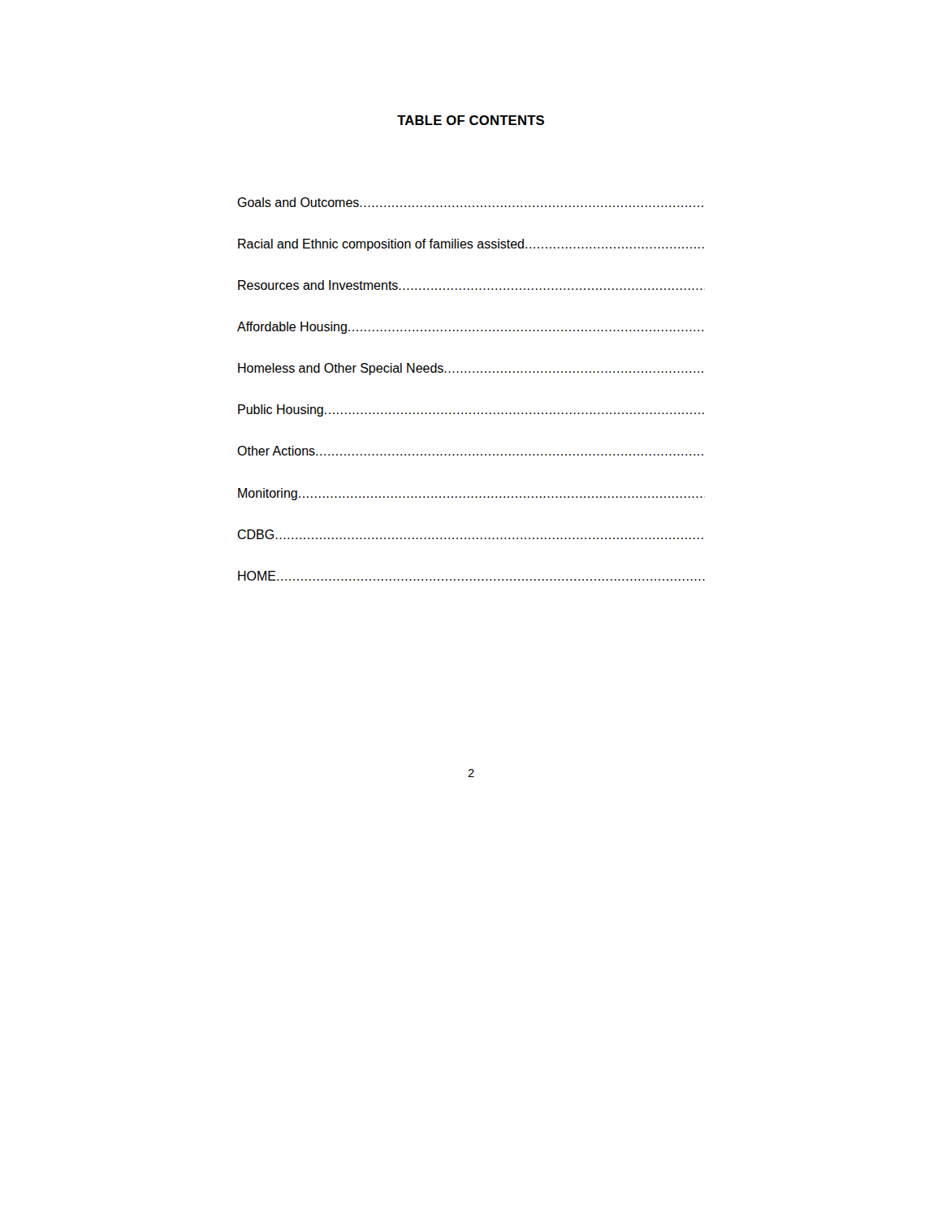TABLE OF CONTENTS
Goals and Outcomes..................................................................................................... P.4
Racial and Ethnic composition of families assisted....................................................... P.10
Resources and Investments........................................................................................... P. 11
Affordable Housing.................................................................................................... P. 18
Homeless and Other Special Needs............................................................................ P. 21
Public Housing........................................................................................................... P. 24
Other Actions............................................................................................................. P.25
Monitoring................................................................................................................ P.28
CDBG....................................................................................................................... P.29
HOME....................................................................................................................... P.30
2